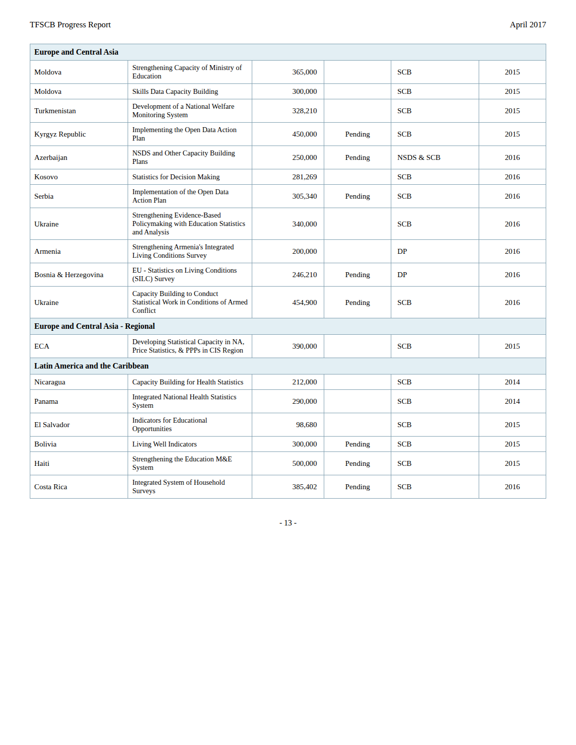TFSCB Progress Report April 2017
| Europe and Central Asia |
| Moldova | Strengthening Capacity of Ministry of Education | 365,000 | | SCB | 2015 |
| Moldova | Skills Data Capacity Building | 300,000 | | SCB | 2015 |
| Turkmenistan | Development of a National Welfare Monitoring System | 328,210 | | SCB | 2015 |
| Kyrgyz Republic | Implementing the Open Data Action Plan | 450,000 | Pending | SCB | 2015 |
| Azerbaijan | NSDS and Other Capacity Building Plans | 250,000 | Pending | NSDS & SCB | 2016 |
| Kosovo | Statistics for Decision Making | 281,269 | | SCB | 2016 |
| Serbia | Implementation of the Open Data Action Plan | 305,340 | Pending | SCB | 2016 |
| Ukraine | Strengthening Evidence-Based Policymaking with Education Statistics and Analysis | 340,000 | | SCB | 2016 |
| Armenia | Strengthening Armenia's Integrated Living Conditions Survey | 200,000 | | DP | 2016 |
| Bosnia & Herzegovina | EU - Statistics on Living Conditions (SILC) Survey | 246,210 | Pending | DP | 2016 |
| Ukraine | Capacity Building to Conduct Statistical Work in Conditions of Armed Conflict | 454,900 | Pending | SCB | 2016 |
| Europe and Central Asia - Regional |
| ECA | Developing Statistical Capacity in NA, Price Statistics, & PPPs in CIS Region | 390,000 | | SCB | 2015 |
| Latin America and the Caribbean |
| Nicaragua | Capacity Building for Health Statistics | 212,000 | | SCB | 2014 |
| Panama | Integrated National Health Statistics System | 290,000 | | SCB | 2014 |
| El Salvador | Indicators for Educational Opportunities | 98,680 | | SCB | 2015 |
| Bolivia | Living Well Indicators | 300,000 | Pending | SCB | 2015 |
| Haiti | Strengthening the Education M&E System | 500,000 | Pending | SCB | 2015 |
| Costa Rica | Integrated System of Household Surveys | 385,402 | Pending | SCB | 2016 |
- 13 -